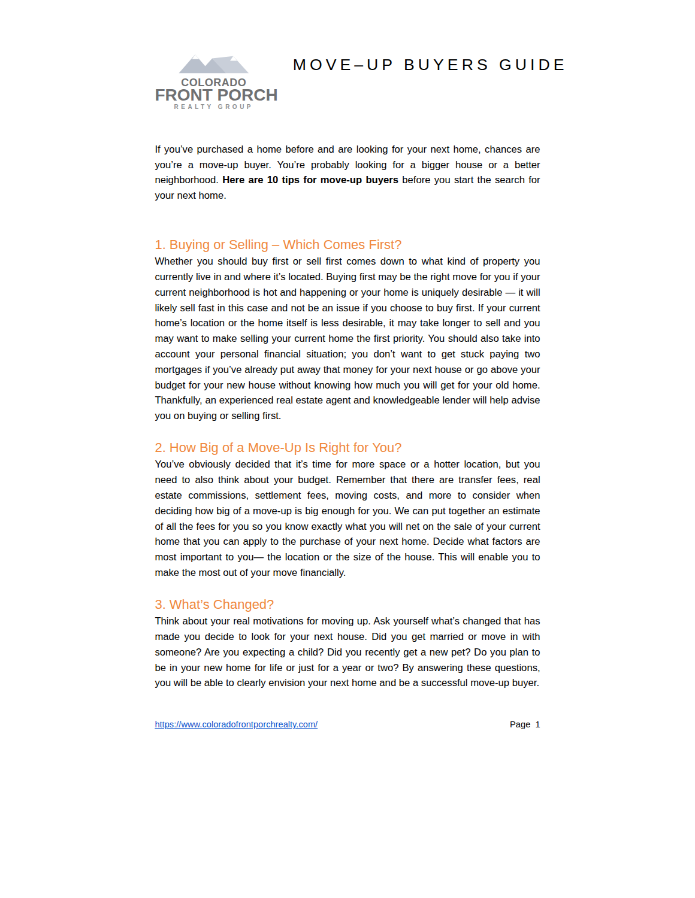COLORADO
FRONT PORCH
REALTY GROUP
MOVE–UP BUYERS GUIDE
If you’ve purchased a home before and are looking for your next home, chances are you’re a move-up buyer. You’re probably looking for a bigger house or a better neighborhood. Here are 10 tips for move-up buyers before you start the search for your next home.
1. Buying or Selling – Which Comes First?
Whether you should buy first or sell first comes down to what kind of property you currently live in and where it’s located. Buying first may be the right move for you if your current neighborhood is hot and happening or your home is uniquely desirable — it will likely sell fast in this case and not be an issue if you choose to buy first. If your current home’s location or the home itself is less desirable, it may take longer to sell and you may want to make selling your current home the first priority. You should also take into account your personal financial situation; you don’t want to get stuck paying two mortgages if you’ve already put away that money for your next house or go above your budget for your new house without knowing how much you will get for your old home. Thankfully, an experienced real estate agent and knowledgeable lender will help advise you on buying or selling first.
2. How Big of a Move-Up Is Right for You?
You’ve obviously decided that it’s time for more space or a hotter location, but you need to also think about your budget. Remember that there are transfer fees, real estate commissions, settlement fees, moving costs, and more to consider when deciding how big of a move-up is big enough for you. We can put together an estimate of all the fees for you so you know exactly what you will net on the sale of your current home that you can apply to the purchase of your next home. Decide what factors are most important to you— the location or the size of the house. This will enable you to make the most out of your move financially.
3. What’s Changed?
Think about your real motivations for moving up. Ask yourself what’s changed that has made you decide to look for your next house. Did you get married or move in with someone? Are you expecting a child? Did you recently get a new pet? Do you plan to be in your new home for life or just for a year or two? By answering these questions, you will be able to clearly envision your next home and be a successful move-up buyer.
https://www.coloradofrontporchrealty.com/ Page 1